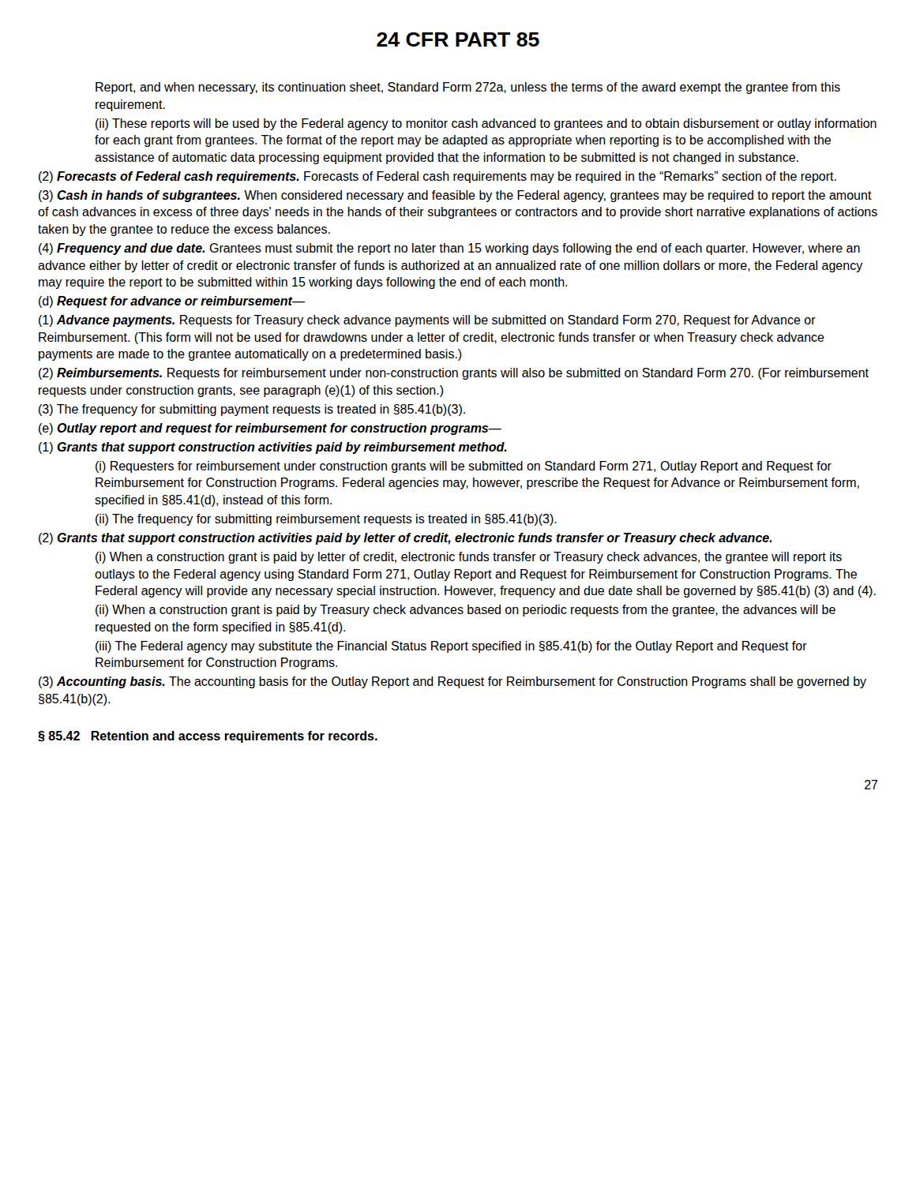24 CFR PART 85
Report, and when necessary, its continuation sheet, Standard Form 272a, unless the terms of the award exempt the grantee from this requirement.
(ii) These reports will be used by the Federal agency to monitor cash advanced to grantees and to obtain disbursement or outlay information for each grant from grantees. The format of the report may be adapted as appropriate when reporting is to be accomplished with the assistance of automatic data processing equipment provided that the information to be submitted is not changed in substance.
(2) Forecasts of Federal cash requirements. Forecasts of Federal cash requirements may be required in the “Remarks” section of the report.
(3) Cash in hands of subgrantees. When considered necessary and feasible by the Federal agency, grantees may be required to report the amount of cash advances in excess of three days' needs in the hands of their subgrantees or contractors and to provide short narrative explanations of actions taken by the grantee to reduce the excess balances.
(4) Frequency and due date. Grantees must submit the report no later than 15 working days following the end of each quarter. However, where an advance either by letter of credit or electronic transfer of funds is authorized at an annualized rate of one million dollars or more, the Federal agency may require the report to be submitted within 15 working days following the end of each month.
(d) Request for advance or reimbursement—
(1) Advance payments. Requests for Treasury check advance payments will be submitted on Standard Form 270, Request for Advance or Reimbursement. (This form will not be used for drawdowns under a letter of credit, electronic funds transfer or when Treasury check advance payments are made to the grantee automatically on a predetermined basis.)
(2) Reimbursements. Requests for reimbursement under non-construction grants will also be submitted on Standard Form 270. (For reimbursement requests under construction grants, see paragraph (e)(1) of this section.)
(3) The frequency for submitting payment requests is treated in §85.41(b)(3).
(e) Outlay report and request for reimbursement for construction programs—
(1) Grants that support construction activities paid by reimbursement method.
(i) Requesters for reimbursement under construction grants will be submitted on Standard Form 271, Outlay Report and Request for Reimbursement for Construction Programs. Federal agencies may, however, prescribe the Request for Advance or Reimbursement form, specified in §85.41(d), instead of this form.
(ii) The frequency for submitting reimbursement requests is treated in §85.41(b)(3).
(2) Grants that support construction activities paid by letter of credit, electronic funds transfer or Treasury check advance.
(i) When a construction grant is paid by letter of credit, electronic funds transfer or Treasury check advances, the grantee will report its outlays to the Federal agency using Standard Form 271, Outlay Report and Request for Reimbursement for Construction Programs. The Federal agency will provide any necessary special instruction. However, frequency and due date shall be governed by §85.41(b) (3) and (4).
(ii) When a construction grant is paid by Treasury check advances based on periodic requests from the grantee, the advances will be requested on the form specified in §85.41(d).
(iii) The Federal agency may substitute the Financial Status Report specified in §85.41(b) for the Outlay Report and Request for Reimbursement for Construction Programs.
(3) Accounting basis. The accounting basis for the Outlay Report and Request for Reimbursement for Construction Programs shall be governed by §85.41(b)(2).
§ 85.42 Retention and access requirements for records.
27